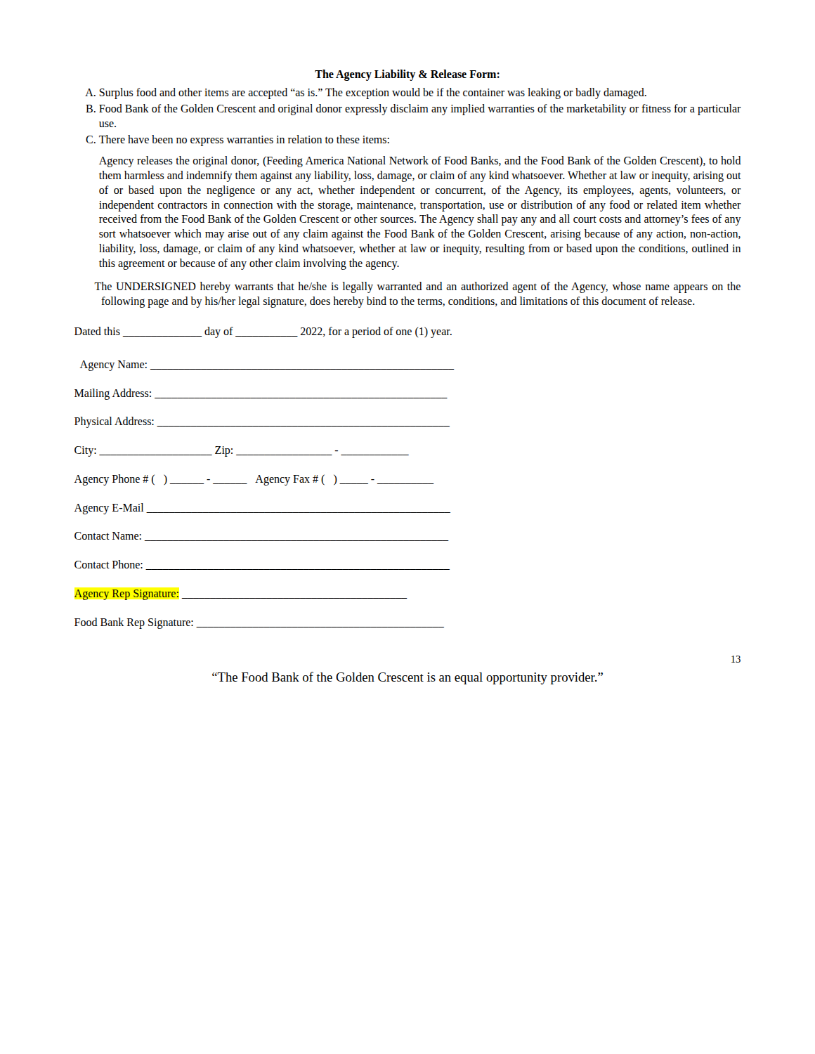The Agency Liability & Release Form:
Surplus food and other items are accepted “as is.” The exception would be if the container was leaking or badly damaged.
Food Bank of the Golden Crescent and original donor expressly disclaim any implied warranties of the marketability or fitness for a particular use.
There have been no express warranties in relation to these items:
Agency releases the original donor, (Feeding America National Network of Food Banks, and the Food Bank of the Golden Crescent), to hold them harmless and indemnify them against any liability, loss, damage, or claim of any kind whatsoever. Whether at law or inequity, arising out of or based upon the negligence or any act, whether independent or concurrent, of the Agency, its employees, agents, volunteers, or independent contractors in connection with the storage, maintenance, transportation, use or distribution of any food or related item whether received from the Food Bank of the Golden Crescent or other sources. The Agency shall pay any and all court costs and attorney’s fees of any sort whatsoever which may arise out of any claim against the Food Bank of the Golden Crescent, arising because of any action, non-action, liability, loss, damage, or claim of any kind whatsoever, whether at law or inequity, resulting from or based upon the conditions, outlined in this agreement or because of any other claim involving the agency.
The UNDERSIGNED hereby warrants that he/she is legally warranted and an authorized agent of the Agency, whose name appears on the following page and by his/her legal signature, does hereby bind to the terms, conditions, and limitations of this document of release.
Dated this ______________ day of ___________ 2022, for a period of one (1) year.
Agency Name: ______________________________________________________
Mailing Address: ____________________________________________________
Physical Address: ____________________________________________________
City: ____________________ Zip: _________________ - ____________
Agency Phone # ( ) ______ - ______ Agency Fax # ( ) _____ - __________
Agency E-Mail ______________________________________________________
Contact Name: ______________________________________________________
Contact Phone: ______________________________________________________
Agency Rep Signature: ________________________________________
Food Bank Rep Signature: ____________________________________________
13
“The Food Bank of the Golden Crescent is an equal opportunity provider.”